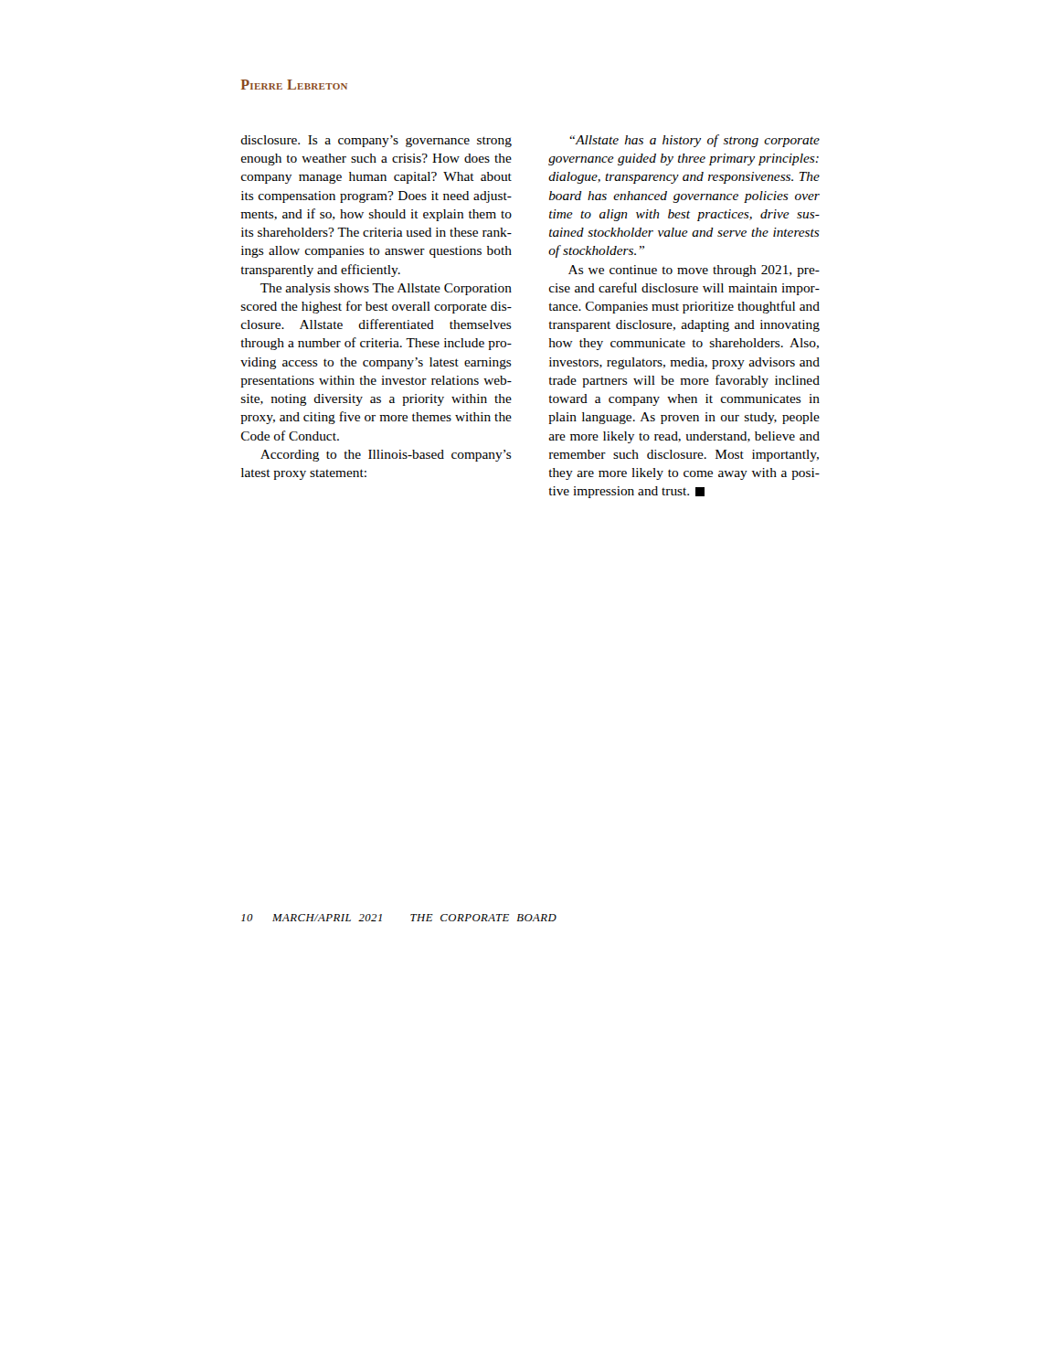Pierre Lebreton
disclosure. Is a company’s governance strong enough to weather such a crisis? How does the company manage human capital? What about its compensation program? Does it need adjustments, and if so, how should it explain them to its shareholders? The criteria used in these rankings allow companies to answer questions both transparently and efficiently.
The analysis shows The Allstate Corporation scored the highest for best overall corporate disclosure. Allstate differentiated themselves through a number of criteria. These include providing access to the company’s latest earnings presentations within the investor relations website, noting diversity as a priority within the proxy, and citing five or more themes within the Code of Conduct.
According to the Illinois-based company’s latest proxy statement:
“Allstate has a history of strong corporate governance guided by three primary principles: dialogue, transparency and responsiveness. The board has enhanced governance policies over time to align with best practices, drive sustained stockholder value and serve the interests of stockholders.”
As we continue to move through 2021, precise and careful disclosure will maintain importance. Companies must prioritize thoughtful and transparent disclosure, adapting and innovating how they communicate to shareholders. Also, investors, regulators, media, proxy advisors and trade partners will be more favorably inclined toward a company when it communicates in plain language. As proven in our study, people are more likely to read, understand, believe and remember such disclosure. Most importantly, they are more likely to come away with a positive impression and trust.
10 MARCH/APRIL 2021 THE CORPORATE BOARD